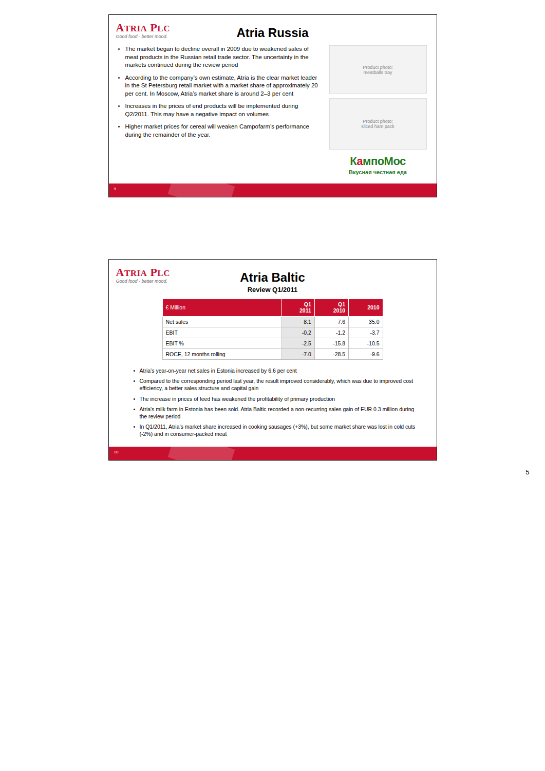ATRIA PLC
Good food - better mood.
Atria Russia
The market began to decline overall in 2009 due to weakened sales of meat products in the Russian retail trade sector. The uncertainty in the markets continued during the review period
According to the company’s own estimate, Atria is the clear market leader in the St Petersburg retail market with a market share of approximately 20 per cent. In Moscow, Atria’s market share is around 2–3 per cent
Increases in the prices of end products will be implemented during Q2/2011. This may have a negative impact on volumes
Higher market prices for cereal will weaken Campofarm’s performance during the remainder of the year.
Product photo:
meatballs tray
Product photo:
sliced ham pack
КампоМос
Вкусная честная еда
9
ATRIA PLC
Good food - better mood.
Atria BalticReview Q1/2011
| € Million | Q1 2011 | Q1 2010 | 2010 |
| --- | --- | --- | --- |
| Net sales | 8.1 | 7.6 | 35.0 |
| EBIT | -0.2 | -1.2 | -3.7 |
| EBIT % | -2.5 | -15.8 | -10.5 |
| ROCE, 12 months rolling | -7.0 | -28.5 | -9.6 |
Atria’s year-on-year net sales in Estonia increased by 6.6 per cent
Compared to the corresponding period last year, the result improved considerably, which was due to improved cost efficiency, a better sales structure and capital gain
The increase in prices of feed has weakened the profitability of primary production
Atria's milk farm in Estonia has been sold. Atria Baltic recorded a non-recurring sales gain of EUR 0.3 million during the review period
In Q1/2011, Atria’s market share increased in cooking sausages (+3%), but some market share was lost in cold cuts (-2%) and in consumer-packed meat
10
5